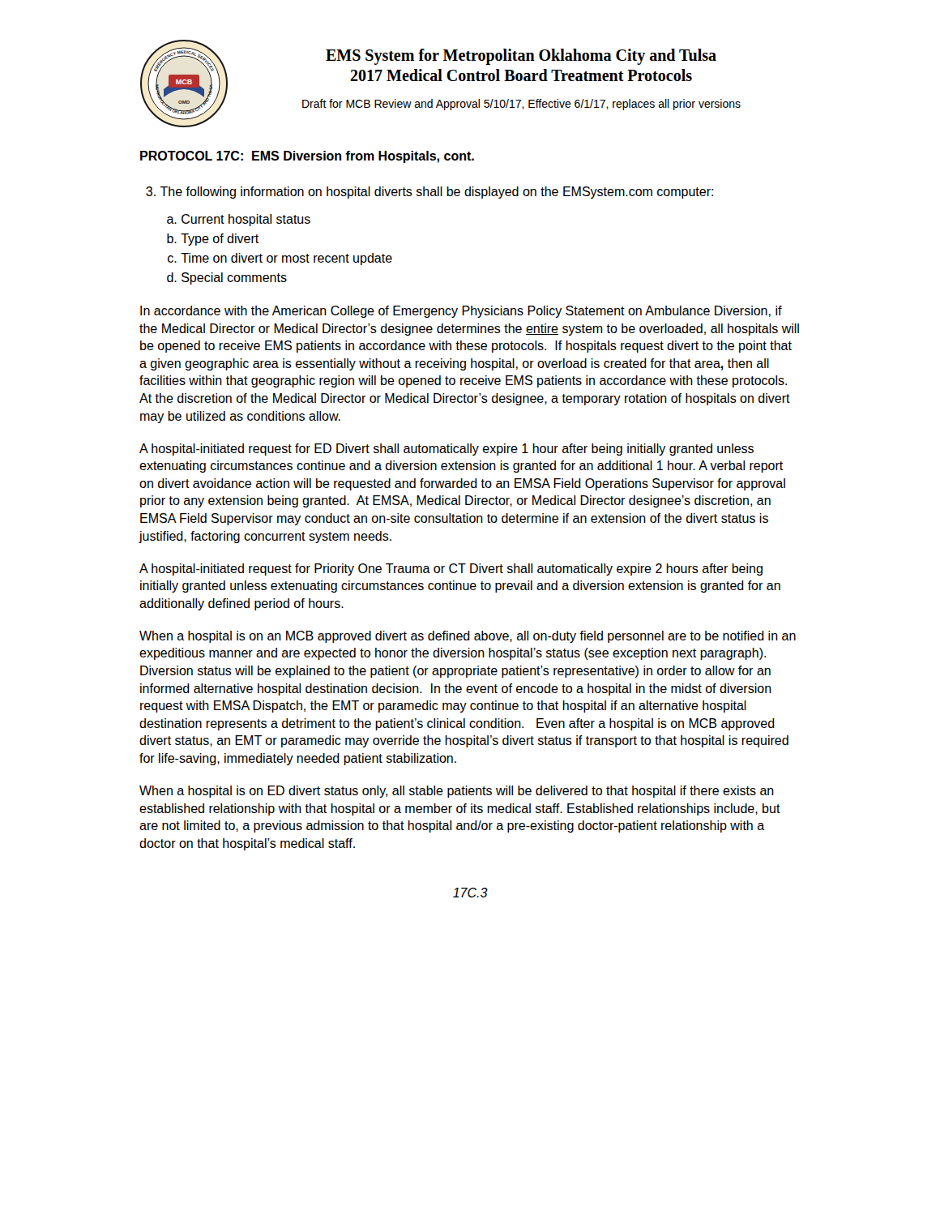MCB OMD EMERGENCY MEDICAL SERVICES METROPOLITAN OKLAHOMA CITY AND TULSA
EMS System for Metropolitan Oklahoma City and Tulsa
2017 Medical Control Board Treatment Protocols
Draft for MCB Review and Approval 5/10/17, Effective 6/1/17, replaces all prior versions
PROTOCOL 17C: EMS Diversion from Hospitals, cont.
The following information on hospital diverts shall be displayed on the EMSystem.com computer:
Current hospital status
Type of divert
Time on divert or most recent update
Special comments
In accordance with the American College of Emergency Physicians Policy Statement on Ambulance Diversion, if the Medical Director or Medical Director’s designee determines the entire system to be overloaded, all hospitals will be opened to receive EMS patients in accordance with these protocols. If hospitals request divert to the point that a given geographic area is essentially without a receiving hospital, or overload is created for that area, then all facilities within that geographic region will be opened to receive EMS patients in accordance with these protocols. At the discretion of the Medical Director or Medical Director’s designee, a temporary rotation of hospitals on divert may be utilized as conditions allow.
A hospital-initiated request for ED Divert shall automatically expire 1 hour after being initially granted unless extenuating circumstances continue and a diversion extension is granted for an additional 1 hour. A verbal report on divert avoidance action will be requested and forwarded to an EMSA Field Operations Supervisor for approval prior to any extension being granted. At EMSA, Medical Director, or Medical Director designee’s discretion, an EMSA Field Supervisor may conduct an on-site consultation to determine if an extension of the divert status is justified, factoring concurrent system needs.
A hospital-initiated request for Priority One Trauma or CT Divert shall automatically expire 2 hours after being initially granted unless extenuating circumstances continue to prevail and a diversion extension is granted for an additionally defined period of hours.
When a hospital is on an MCB approved divert as defined above, all on-duty field personnel are to be notified in an expeditious manner and are expected to honor the diversion hospital’s status (see exception next paragraph). Diversion status will be explained to the patient (or appropriate patient’s representative) in order to allow for an informed alternative hospital destination decision. In the event of encode to a hospital in the midst of diversion request with EMSA Dispatch, the EMT or paramedic may continue to that hospital if an alternative hospital destination represents a detriment to the patient’s clinical condition. Even after a hospital is on MCB approved divert status, an EMT or paramedic may override the hospital’s divert status if transport to that hospital is required for life-saving, immediately needed patient stabilization.
When a hospital is on ED divert status only, all stable patients will be delivered to that hospital if there exists an established relationship with that hospital or a member of its medical staff. Established relationships include, but are not limited to, a previous admission to that hospital and/or a pre-existing doctor-patient relationship with a doctor on that hospital’s medical staff.
17C.3